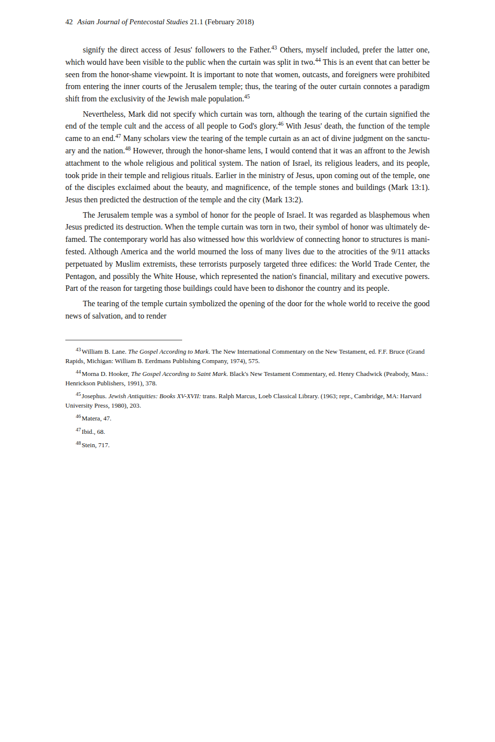42 Asian Journal of Pentecostal Studies 21.1 (February 2018)
signify the direct access of Jesus' followers to the Father.43 Others, myself included, prefer the latter one, which would have been visible to the public when the curtain was split in two.44 This is an event that can better be seen from the honor-shame viewpoint. It is important to note that women, outcasts, and foreigners were prohibited from entering the inner courts of the Jerusalem temple; thus, the tearing of the outer curtain connotes a paradigm shift from the exclusivity of the Jewish male population.45
Nevertheless, Mark did not specify which curtain was torn, although the tearing of the curtain signified the end of the temple cult and the access of all people to God's glory.46 With Jesus' death, the function of the temple came to an end.47 Many scholars view the tearing of the temple curtain as an act of divine judgment on the sanctuary and the nation.48 However, through the honor-shame lens, I would contend that it was an affront to the Jewish attachment to the whole religious and political system. The nation of Israel, its religious leaders, and its people, took pride in their temple and religious rituals. Earlier in the ministry of Jesus, upon coming out of the temple, one of the disciples exclaimed about the beauty, and magnificence, of the temple stones and buildings (Mark 13:1). Jesus then predicted the destruction of the temple and the city (Mark 13:2).
The Jerusalem temple was a symbol of honor for the people of Israel. It was regarded as blasphemous when Jesus predicted its destruction. When the temple curtain was torn in two, their symbol of honor was ultimately defamed. The contemporary world has also witnessed how this worldview of connecting honor to structures is manifested. Although America and the world mourned the loss of many lives due to the atrocities of the 9/11 attacks perpetuated by Muslim extremists, these terrorists purposely targeted three edifices: the World Trade Center, the Pentagon, and possibly the White House, which represented the nation's financial, military and executive powers. Part of the reason for targeting those buildings could have been to dishonor the country and its people.
The tearing of the temple curtain symbolized the opening of the door for the whole world to receive the good news of salvation, and to render
43 William B. Lane. The Gospel According to Mark. The New International Commentary on the New Testament, ed. F.F. Bruce (Grand Rapids, Michigan: William B. Eerdmans Publishing Company, 1974), 575.
44 Morna D. Hooker, The Gospel According to Saint Mark. Black's New Testament Commentary, ed. Henry Chadwick (Peabody, Mass.: Henrickson Publishers, 1991), 378.
45 Josephus. Jewish Antiquities: Books XV-XVII: trans. Ralph Marcus, Loeb Classical Library. (1963; repr., Cambridge, MA: Harvard University Press, 1980), 203.
46 Matera, 47.
47 Ibid., 68.
48 Stein, 717.